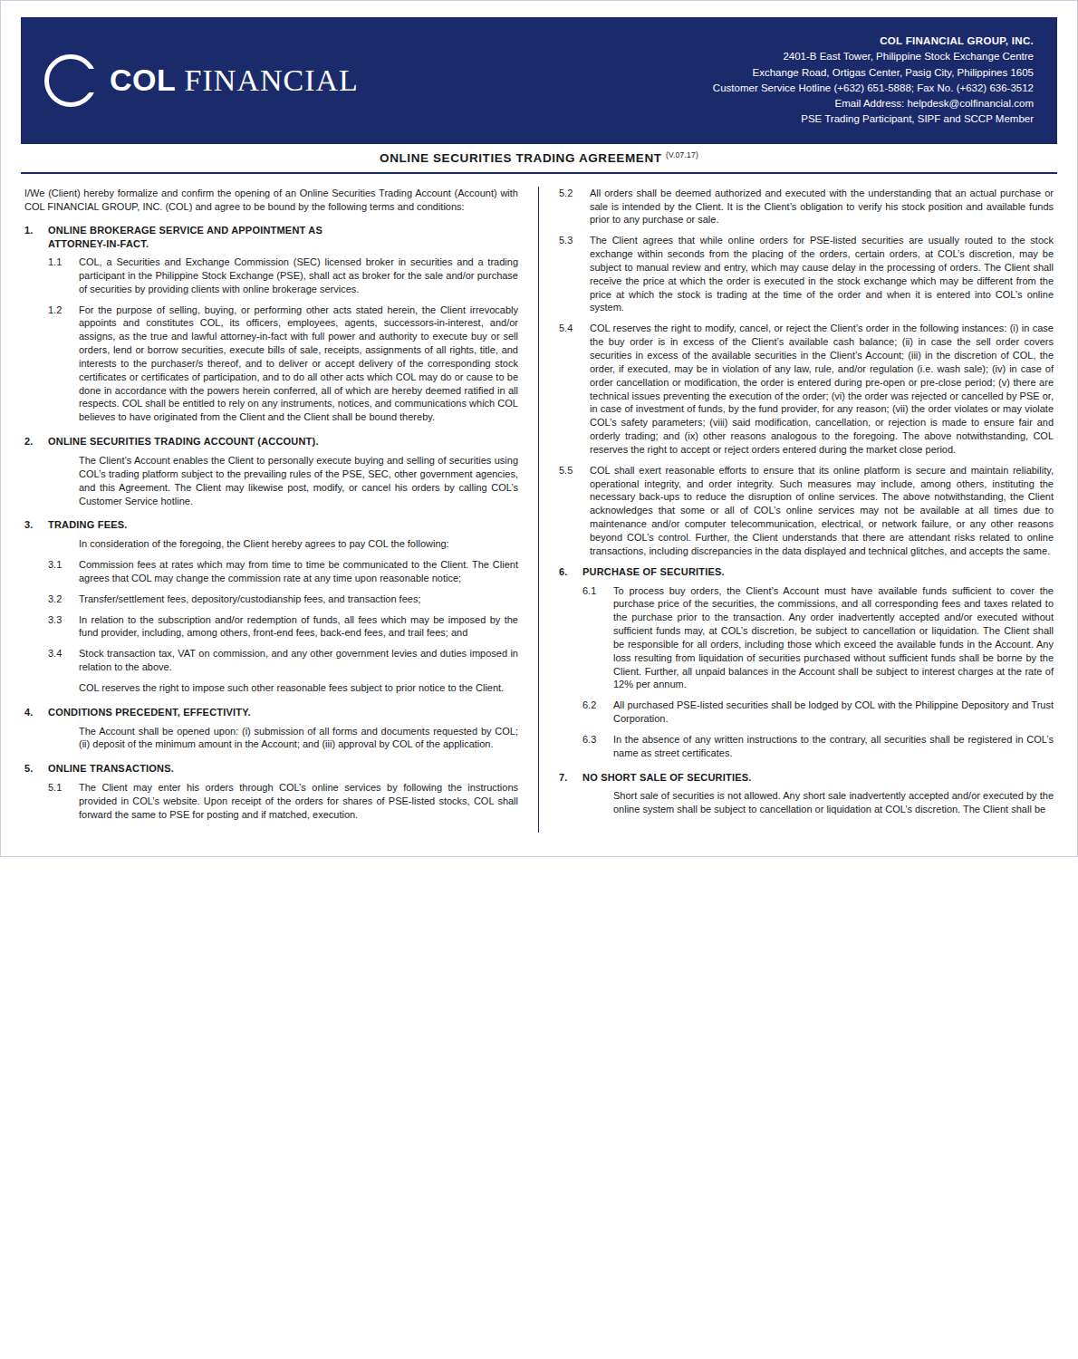COL FINANCIAL
COL FINANCIAL GROUP, INC.
2401-B East Tower, Philippine Stock Exchange Centre
Exchange Road, Ortigas Center, Pasig City, Philippines 1605
Customer Service Hotline (+632) 651-5888; Fax No. (+632) 636-3512
Email Address: helpdesk@colfinancial.com
PSE Trading Participant, SIPF and SCCP Member
ONLINE SECURITIES TRADING AGREEMENT (V.07.17)
I/We (Client) hereby formalize and confirm the opening of an Online Securities Trading Account (Account) with COL FINANCIAL GROUP, INC. (COL) and agree to be bound by the following terms and conditions:
ONLINE BROKERAGE SERVICE AND APPOINTMENT AS
ATTORNEY-IN-FACT.
1.1 COL, a Securities and Exchange Commission (SEC) licensed broker in securities and a trading participant in the Philippine Stock Exchange (PSE), shall act as broker for the sale and/or purchase of securities by providing clients with online brokerage services.
1.2 For the purpose of selling, buying, or performing other acts stated herein, the Client irrevocably appoints and constitutes COL, its officers, employees, agents, successors-in-interest, and/or assigns, as the true and lawful attorney-in-fact with full power and authority to execute buy or sell orders, lend or borrow securities, execute bills of sale, receipts, assignments of all rights, title, and interests to the purchaser/s thereof, and to deliver or accept delivery of the corresponding stock certificates or certificates of participation, and to do all other acts which COL may do or cause to be done in accordance with the powers herein conferred, all of which are hereby deemed ratified in all respects. COL shall be entitled to rely on any instruments, notices, and communications which COL believes to have originated from the Client and the Client shall be bound thereby.
ONLINE SECURITIES TRADING ACCOUNT (Account).
The Client’s Account enables the Client to personally execute buying and selling of securities using COL’s trading platform subject to the prevailing rules of the PSE, SEC, other government agencies, and this Agreement. The Client may likewise post, modify, or cancel his orders by calling COL’s Customer Service hotline.
TRADING FEES.
In consideration of the foregoing, the Client hereby agrees to pay COL the following:
3.1 Commission fees at rates which may from time to time be communicated to the Client. The Client agrees that COL may change the commission rate at any time upon reasonable notice;
3.2 Transfer/settlement fees, depository/custodianship fees, and transaction fees;
3.3 In relation to the subscription and/or redemption of funds, all fees which may be imposed by the fund provider, including, among others, front-end fees, back-end fees, and trail fees; and
3.4 Stock transaction tax, VAT on commission, and any other government levies and duties imposed in relation to the above.
COL reserves the right to impose such other reasonable fees subject to prior notice to the Client.
CONDITIONS PRECEDENT, EFFECTIVITY.
The Account shall be opened upon: (i) submission of all forms and documents requested by COL; (ii) deposit of the minimum amount in the Account; and (iii) approval by COL of the application.
ONLINE TRANSACTIONS.
5.1 The Client may enter his orders through COL’s online services by following the instructions provided in COL’s website. Upon receipt of the orders for shares of PSE-listed stocks, COL shall forward the same to PSE for posting and if matched, execution.
5.2 All orders shall be deemed authorized and executed with the understanding that an actual purchase or sale is intended by the Client. It is the Client’s obligation to verify his stock position and available funds prior to any purchase or sale.
5.3 The Client agrees that while online orders for PSE-listed securities are usually routed to the stock exchange within seconds from the placing of the orders, certain orders, at COL’s discretion, may be subject to manual review and entry, which may cause delay in the processing of orders. The Client shall receive the price at which the order is executed in the stock exchange which may be different from the price at which the stock is trading at the time of the order and when it is entered into COL’s online system.
5.4 COL reserves the right to modify, cancel, or reject the Client’s order in the following instances: (i) in case the buy order is in excess of the Client’s available cash balance; (ii) in case the sell order covers securities in excess of the available securities in the Client’s Account; (iii) in the discretion of COL, the order, if executed, may be in violation of any law, rule, and/or regulation (i.e. wash sale); (iv) in case of order cancellation or modification, the order is entered during pre-open or pre-close period; (v) there are technical issues preventing the execution of the order; (vi) the order was rejected or cancelled by PSE or, in case of investment of funds, by the fund provider, for any reason; (vii) the order violates or may violate COL’s safety parameters; (viii) said modification, cancellation, or rejection is made to ensure fair and orderly trading; and (ix) other reasons analogous to the foregoing. The above notwithstanding, COL reserves the right to accept or reject orders entered during the market close period.
5.5 COL shall exert reasonable efforts to ensure that its online platform is secure and maintain reliability, operational integrity, and order integrity. Such measures may include, among others, instituting the necessary back-ups to reduce the disruption of online services. The above notwithstanding, the Client acknowledges that some or all of COL’s online services may not be available at all times due to maintenance and/or computer telecommunication, electrical, or network failure, or any other reasons beyond COL’s control. Further, the Client understands that there are attendant risks related to online transactions, including discrepancies in the data displayed and technical glitches, and accepts the same.
PURCHASE OF SECURITIES.
6.1 To process buy orders, the Client’s Account must have available funds sufficient to cover the purchase price of the securities, the commissions, and all corresponding fees and taxes related to the purchase prior to the transaction. Any order inadvertently accepted and/or executed without sufficient funds may, at COL’s discretion, be subject to cancellation or liquidation. The Client shall be responsible for all orders, including those which exceed the available funds in the Account. Any loss resulting from liquidation of securities purchased without sufficient funds shall be borne by the Client. Further, all unpaid balances in the Account shall be subject to interest charges at the rate of 12% per annum.
6.2 All purchased PSE-listed securities shall be lodged by COL with the Philippine Depository and Trust Corporation.
6.3 In the absence of any written instructions to the contrary, all securities shall be registered in COL’s name as street certificates.
NO SHORT SALE OF SECURITIES.
Short sale of securities is not allowed. Any short sale inadvertently accepted and/or executed by the online system shall be subject to cancellation or liquidation at COL’s discretion. The Client shall be